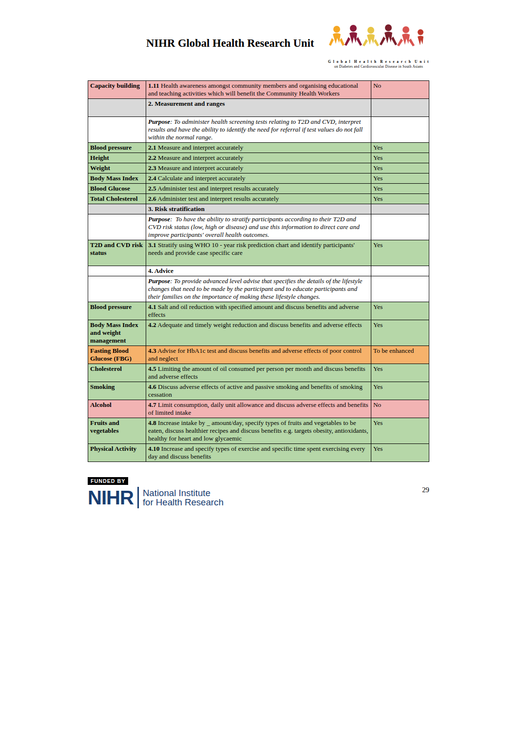NIHR Global Health Research Unit
G l o b a l H e a l t h R e s e a r c h U n i t
on Diabetes and Cardiovascular Disease in South Asians
| Capacity building | 1.11 Health awareness amongst community members and organising educational and teaching activities which will benefit the Community Health Workers | No |
| | 2. Measurement and ranges | |
| | Purpose : To administer health screening tests relating to T2D and CVD, interpret results and have the ability to identify the need for referral if test values do not fall within the normal range. | |
| Blood pressure | 2.1 Measure and interpret accurately | Yes |
| Height | 2.2 Measure and interpret accurately | Yes |
| Weight | 2.3 Measure and interpret accurately | Yes |
| Body Mass Index | 2.4 Calculate and interpret accurately | Yes |
| Blood Glucose | 2.5 Administer test and interpret results accurately | Yes |
| Total Cholesterol | 2.6 Administer test and interpret results accurately | Yes |
| | 3. Risk stratification | |
| | Purpose : To have the ability to stratify participants according to their T2D and CVD risk status (low, high or disease) and use this information to direct care and improve participants' overall health outcomes. | |
| T2D and CVD risk status | 3.1 Stratify using WHO 10 - year risk prediction chart and identify participants' needs and provide case specific care | Yes |
| | 4. Advice | |
| | Purpose : To provide advanced level advise that specifies the details of the lifestyle changes that need to be made by the participant and to educate participants and their families on the importance of making these lifestyle changes. | |
| Blood pressure | 4.1 Salt and oil reduction with specified amount and discuss benefits and adverse effects | Yes |
| Body Mass Index and weight management | 4.2 Adequate and timely weight reduction and discuss benefits and adverse effects | Yes |
| Fasting Blood Glucose (FBG) | 4.3 Advise for HbA1c test and discuss benefits and adverse effects of poor control and neglect | To be enhanced |
| Cholesterol | 4.5 Limiting the amount of oil consumed per person per month and discuss benefits and adverse effects | Yes |
| Smoking | 4.6 Discuss adverse effects of active and passive smoking and benefits of smoking cessation | Yes |
| Alcohol | 4.7 Limit consumption, daily unit allowance and discuss adverse effects and benefits of limited intake | No |
| Fruits and vegetables | 4.8 Increase intake by _ amount/day, specify types of fruits and vegetables to be eaten, discuss healthier recipes and discuss benefits e.g. targets obesity, antioxidants, healthy for heart and low glycaemic | Yes |
| Physical Activity | 4.10 Increase and specify types of exercise and specific time spent exercising every day and discuss benefits | Yes |
FUNDED BY
NIHR National Institute
for Health Research
29